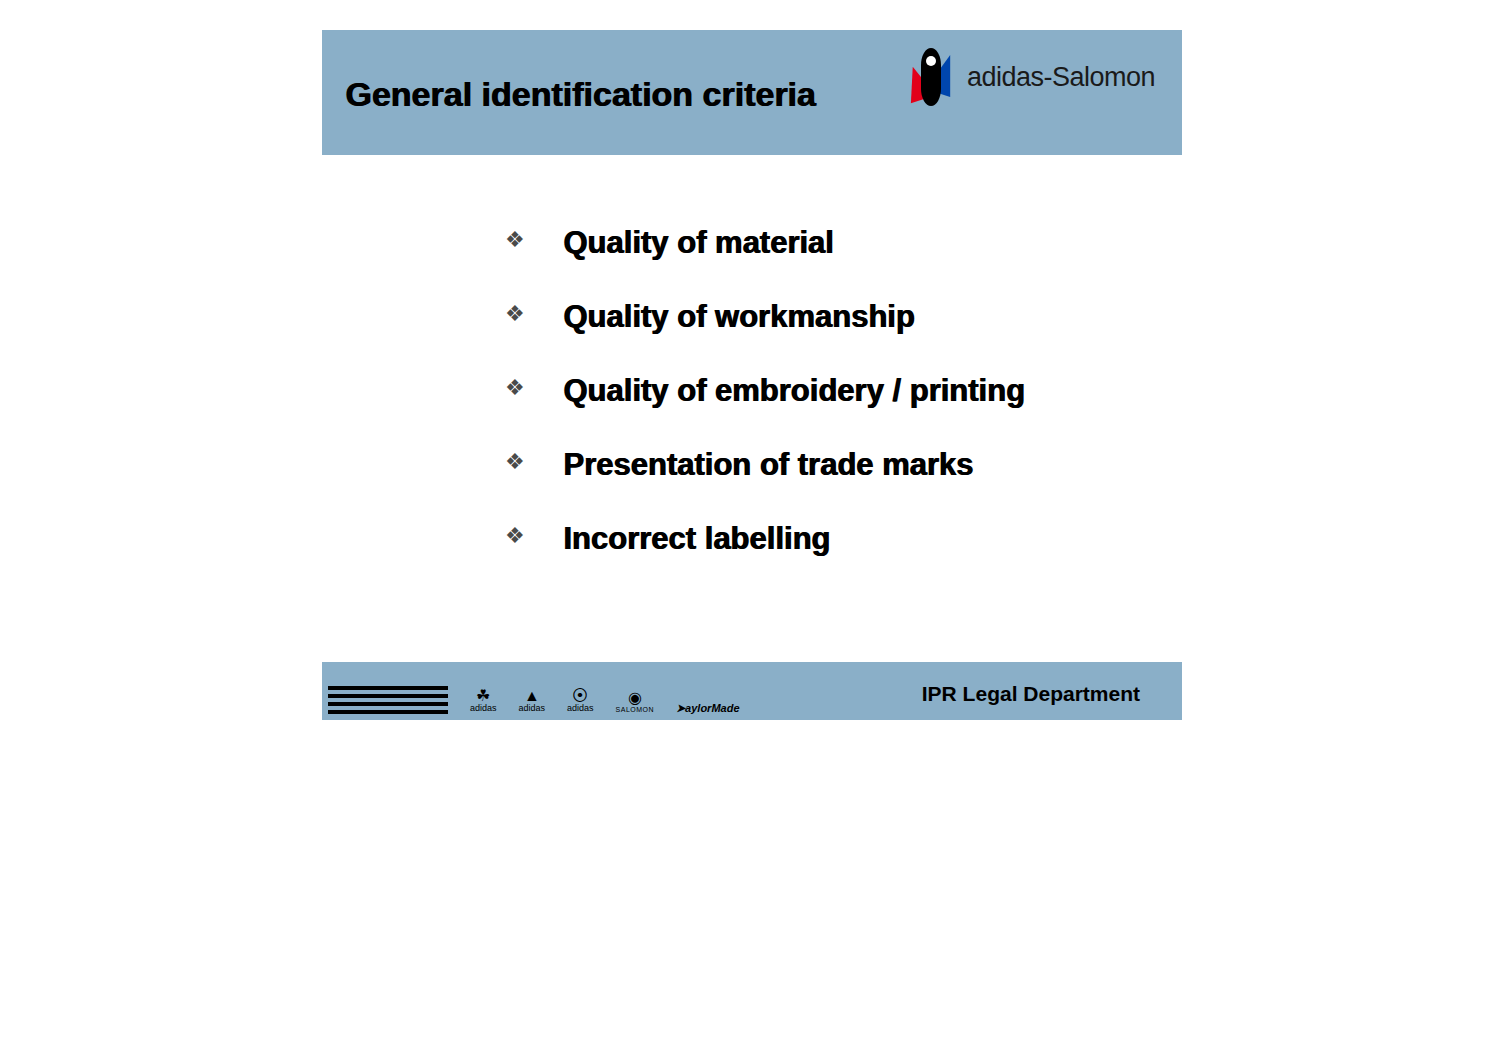General identification criteria
adidas-Salomon
Quality of material
Quality of workmanship
Quality of embroidery / printing
Presentation of trade marks
Incorrect labelling
IPR Legal Department
☘adidas
▲adidas
⦿adidas
◉SALOMON
➤aylorMade